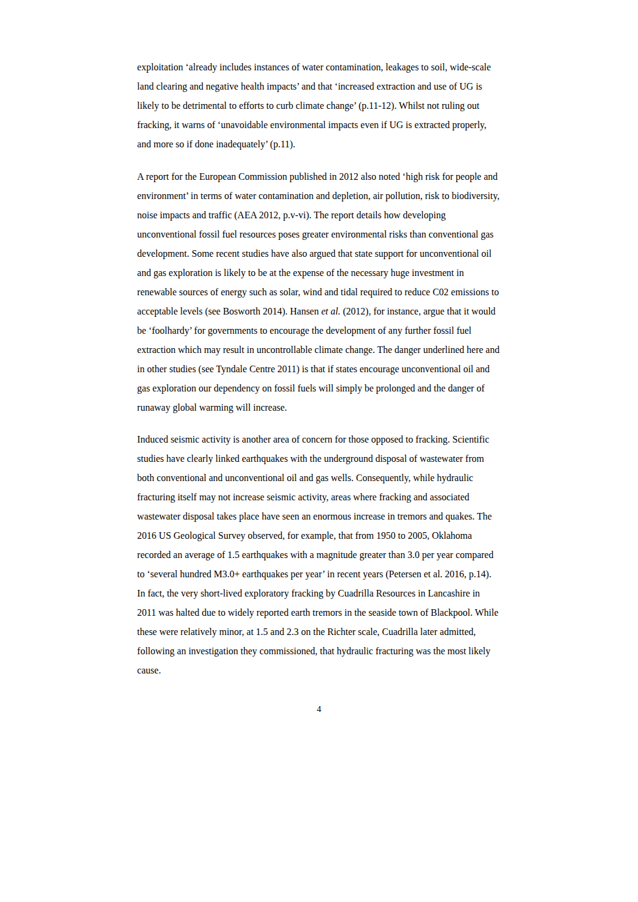exploitation ‘already includes instances of water contamination, leakages to soil, wide-scale land clearing and negative health impacts’ and that ‘increased extraction and use of UG is likely to be detrimental to efforts to curb climate change’ (p.11-12). Whilst not ruling out fracking, it warns of ‘unavoidable environmental impacts even if UG is extracted properly, and more so if done inadequately’ (p.11).
A report for the European Commission published in 2012 also noted ‘high risk for people and environment’ in terms of water contamination and depletion, air pollution, risk to biodiversity, noise impacts and traffic (AEA 2012, p.v-vi). The report details how developing unconventional fossil fuel resources poses greater environmental risks than conventional gas development. Some recent studies have also argued that state support for unconventional oil and gas exploration is likely to be at the expense of the necessary huge investment in renewable sources of energy such as solar, wind and tidal required to reduce C02 emissions to acceptable levels (see Bosworth 2014). Hansen et al. (2012), for instance, argue that it would be ‘foolhardy’ for governments to encourage the development of any further fossil fuel extraction which may result in uncontrollable climate change. The danger underlined here and in other studies (see Tyndale Centre 2011) is that if states encourage unconventional oil and gas exploration our dependency on fossil fuels will simply be prolonged and the danger of runaway global warming will increase.
Induced seismic activity is another area of concern for those opposed to fracking. Scientific studies have clearly linked earthquakes with the underground disposal of wastewater from both conventional and unconventional oil and gas wells. Consequently, while hydraulic fracturing itself may not increase seismic activity, areas where fracking and associated wastewater disposal takes place have seen an enormous increase in tremors and quakes. The 2016 US Geological Survey observed, for example, that from 1950 to 2005, Oklahoma recorded an average of 1.5 earthquakes with a magnitude greater than 3.0 per year compared to ‘several hundred M3.0+ earthquakes per year’ in recent years (Petersen et al. 2016, p.14). In fact, the very short-lived exploratory fracking by Cuadrilla Resources in Lancashire in 2011 was halted due to widely reported earth tremors in the seaside town of Blackpool. While these were relatively minor, at 1.5 and 2.3 on the Richter scale, Cuadrilla later admitted, following an investigation they commissioned, that hydraulic fracturing was the most likely cause.
4